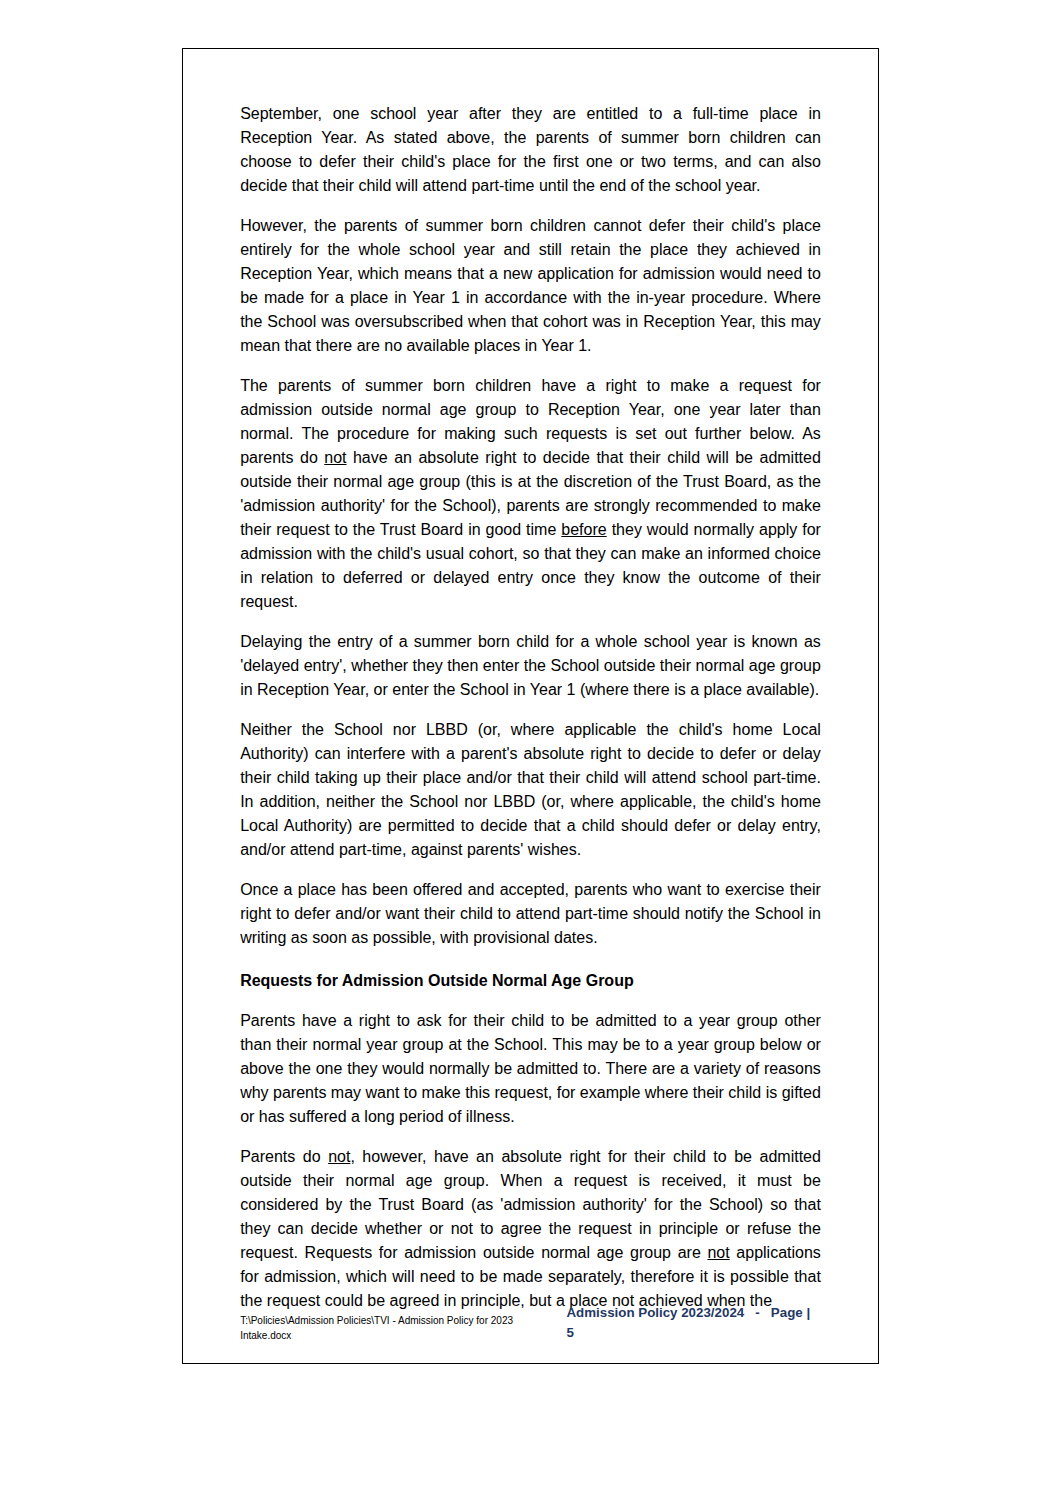September, one school year after they are entitled to a full-time place in Reception Year. As stated above, the parents of summer born children can choose to defer their child's place for the first one or two terms, and can also decide that their child will attend part-time until the end of the school year.
However, the parents of summer born children cannot defer their child's place entirely for the whole school year and still retain the place they achieved in Reception Year, which means that a new application for admission would need to be made for a place in Year 1 in accordance with the in-year procedure. Where the School was oversubscribed when that cohort was in Reception Year, this may mean that there are no available places in Year 1.
The parents of summer born children have a right to make a request for admission outside normal age group to Reception Year, one year later than normal. The procedure for making such requests is set out further below. As parents do not have an absolute right to decide that their child will be admitted outside their normal age group (this is at the discretion of the Trust Board, as the 'admission authority' for the School), parents are strongly recommended to make their request to the Trust Board in good time before they would normally apply for admission with the child's usual cohort, so that they can make an informed choice in relation to deferred or delayed entry once they know the outcome of their request.
Delaying the entry of a summer born child for a whole school year is known as 'delayed entry', whether they then enter the School outside their normal age group in Reception Year, or enter the School in Year 1 (where there is a place available).
Neither the School nor LBBD (or, where applicable the child's home Local Authority) can interfere with a parent's absolute right to decide to defer or delay their child taking up their place and/or that their child will attend school part-time. In addition, neither the School nor LBBD (or, where applicable, the child's home Local Authority) are permitted to decide that a child should defer or delay entry, and/or attend part-time, against parents' wishes.
Once a place has been offered and accepted, parents who want to exercise their right to defer and/or want their child to attend part-time should notify the School in writing as soon as possible, with provisional dates.
Requests for Admission Outside Normal Age Group
Parents have a right to ask for their child to be admitted to a year group other than their normal year group at the School. This may be to a year group below or above the one they would normally be admitted to. There are a variety of reasons why parents may want to make this request, for example where their child is gifted or has suffered a long period of illness.
Parents do not, however, have an absolute right for their child to be admitted outside their normal age group. When a request is received, it must be considered by the Trust Board (as 'admission authority' for the School) so that they can decide whether or not to agree the request in principle or refuse the request. Requests for admission outside normal age group are not applications for admission, which will need to be made separately, therefore it is possible that the request could be agreed in principle, but a place not achieved when the
T:\Policies\Admission Policies\TVI - Admission Policy for 2023 Intake.docx
Admission Policy 2023/2024 - Page | 5